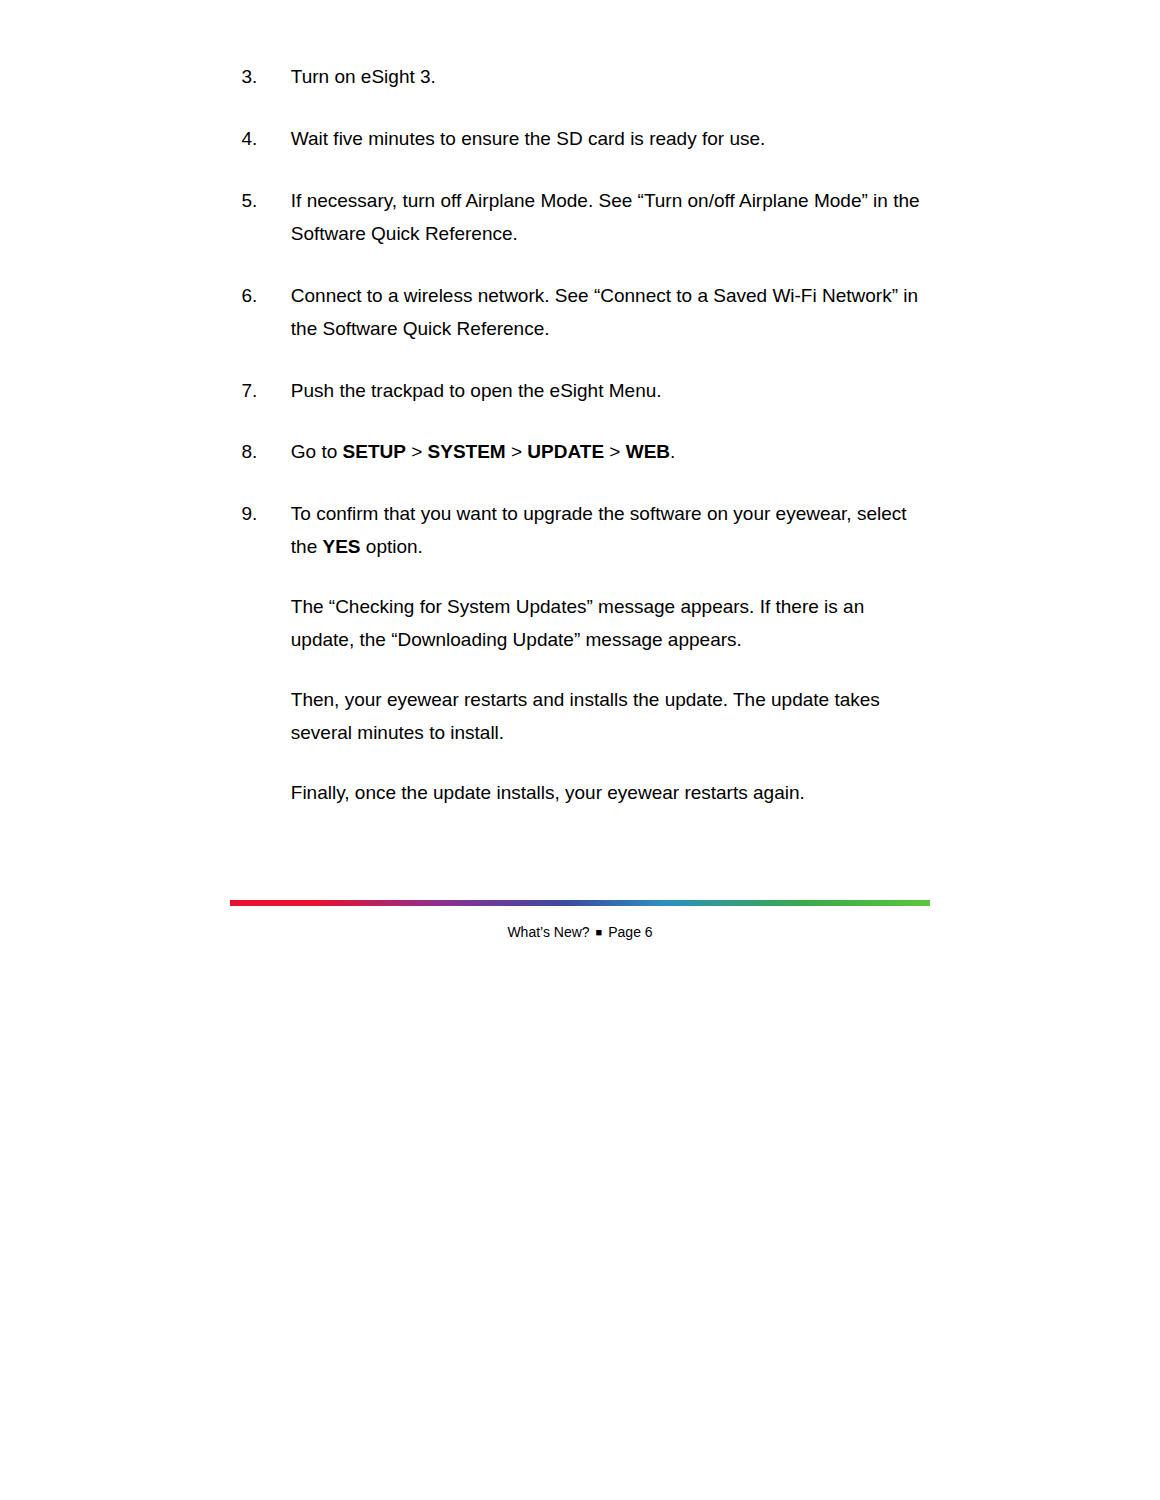Turn on eSight 3.
Wait five minutes to ensure the SD card is ready for use.
If necessary, turn off Airplane Mode. See “Turn on/off Airplane Mode” in the Software Quick Reference.
Connect to a wireless network. See “Connect to a Saved Wi-Fi Network” in the Software Quick Reference.
Push the trackpad to open the eSight Menu.
Go to SETUP > SYSTEM > UPDATE > WEB.
To confirm that you want to upgrade the software on your eyewear, select the YES option.
The “Checking for System Updates” message appears. If there is an update, the “Downloading Update” message appears.
Then, your eyewear restarts and installs the update. The update takes several minutes to install.
Finally, once the update installs, your eyewear restarts again.
What’s New?■Page 6